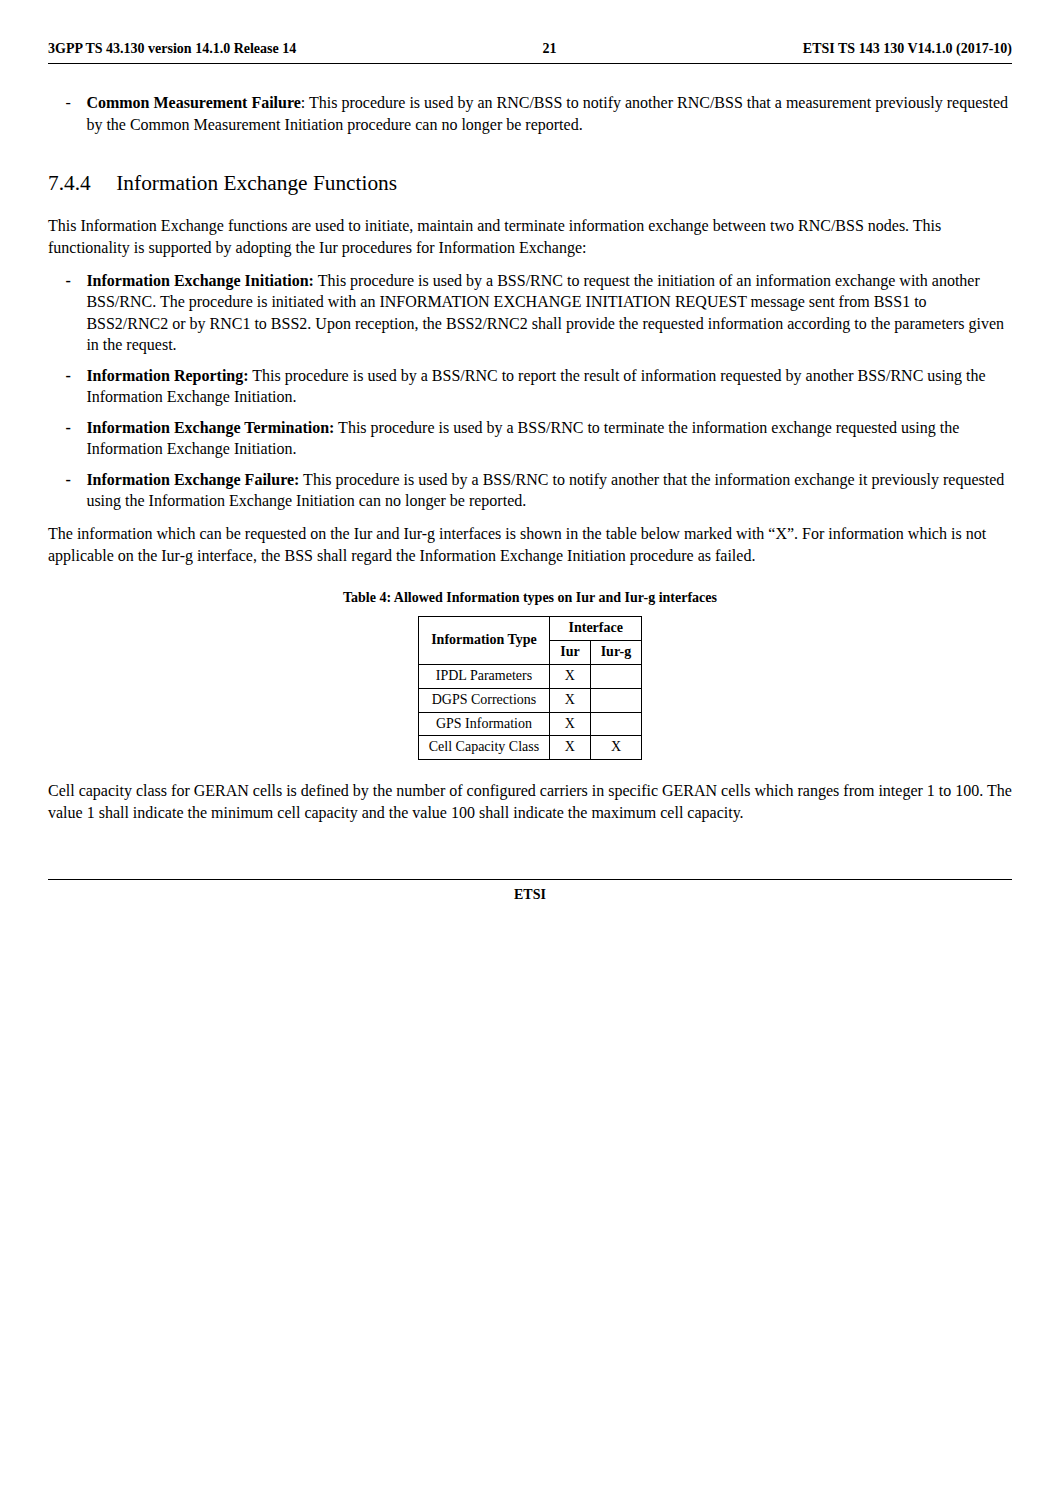3GPP TS 43.130 version 14.1.0 Release 14 21 ETSI TS 143 130 V14.1.0 (2017-10)
Common Measurement Failure: This procedure is used by an RNC/BSS to notify another RNC/BSS that a measurement previously requested by the Common Measurement Initiation procedure can no longer be reported.
7.4.4 Information Exchange Functions
This Information Exchange functions are used to initiate, maintain and terminate information exchange between two RNC/BSS nodes. This functionality is supported by adopting the Iur procedures for Information Exchange:
Information Exchange Initiation: This procedure is used by a BSS/RNC to request the initiation of an information exchange with another BSS/RNC. The procedure is initiated with an INFORMATION EXCHANGE INITIATION REQUEST message sent from BSS1 to BSS2/RNC2 or by RNC1 to BSS2. Upon reception, the BSS2/RNC2 shall provide the requested information according to the parameters given in the request.
Information Reporting: This procedure is used by a BSS/RNC to report the result of information requested by another BSS/RNC using the Information Exchange Initiation.
Information Exchange Termination: This procedure is used by a BSS/RNC to terminate the information exchange requested using the Information Exchange Initiation.
Information Exchange Failure: This procedure is used by a BSS/RNC to notify another that the information exchange it previously requested using the Information Exchange Initiation can no longer be reported.
The information which can be requested on the Iur and Iur-g interfaces is shown in the table below marked with “X”. For information which is not applicable on the Iur-g interface, the BSS shall regard the Information Exchange Initiation procedure as failed.
Table 4: Allowed Information types on Iur and Iur-g interfaces
| Information Type | Interface |
| --- | --- |
| Iur | Iur-g |
| IPDL Parameters | X | |
| DGPS Corrections | X | |
| GPS Information | X | |
| Cell Capacity Class | X | X |
Cell capacity class for GERAN cells is defined by the number of configured carriers in specific GERAN cells which ranges from integer 1 to 100. The value 1 shall indicate the minimum cell capacity and the value 100 shall indicate the maximum cell capacity.
ETSI